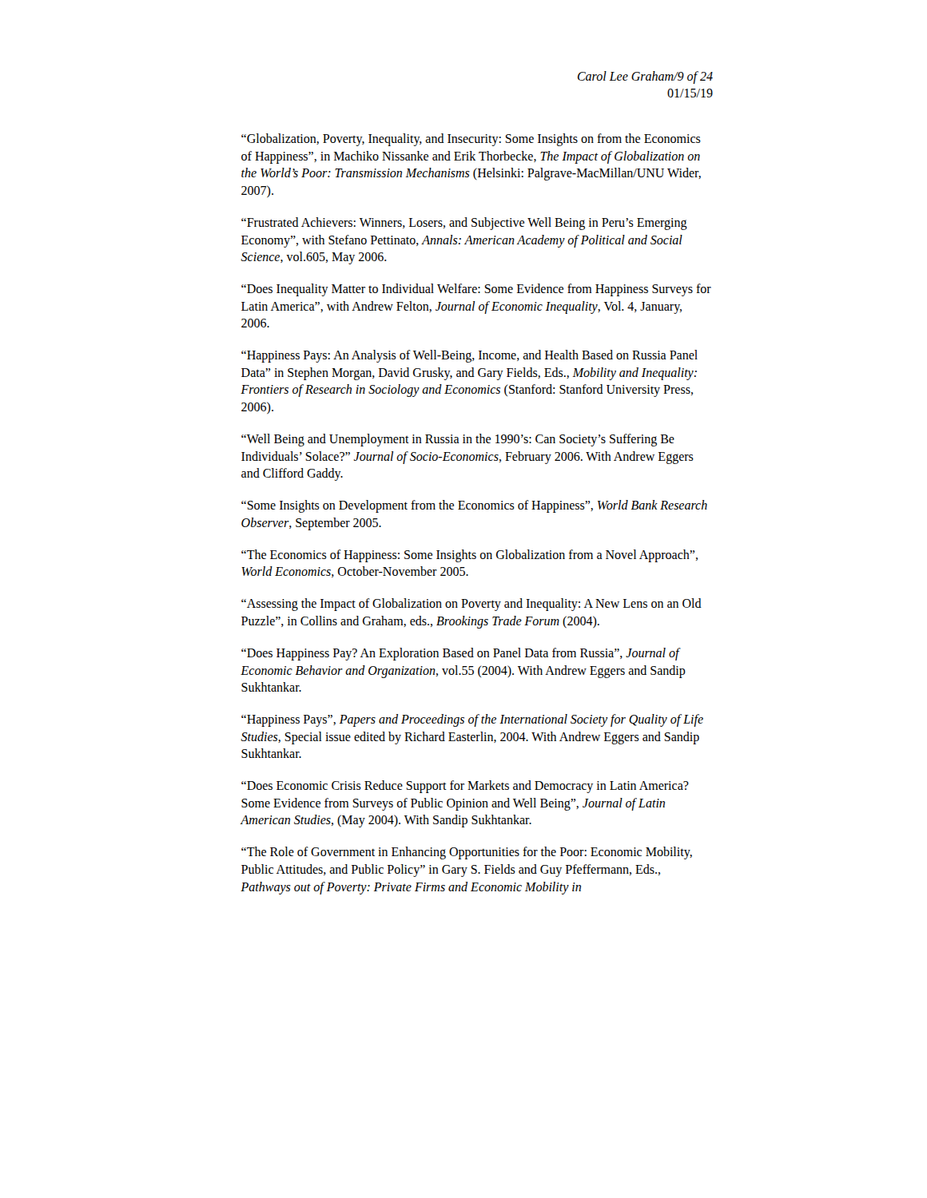Carol Lee Graham/9 of 24
01/15/19
“Globalization, Poverty, Inequality, and Insecurity: Some Insights on from the Economics of Happiness”, in Machiko Nissanke and Erik Thorbecke, The Impact of Globalization on the World’s Poor: Transmission Mechanisms (Helsinki: Palgrave-MacMillan/UNU Wider, 2007).
“Frustrated Achievers: Winners, Losers, and Subjective Well Being in Peru’s Emerging Economy”, with Stefano Pettinato, Annals: American Academy of Political and Social Science, vol.605, May 2006.
“Does Inequality Matter to Individual Welfare: Some Evidence from Happiness Surveys for Latin America”, with Andrew Felton, Journal of Economic Inequality, Vol. 4, January, 2006.
“Happiness Pays: An Analysis of Well-Being, Income, and Health Based on Russia Panel Data” in Stephen Morgan, David Grusky, and Gary Fields, Eds., Mobility and Inequality: Frontiers of Research in Sociology and Economics (Stanford: Stanford University Press, 2006).
“Well Being and Unemployment in Russia in the 1990’s: Can Society’s Suffering Be Individuals’ Solace?” Journal of Socio-Economics, February 2006. With Andrew Eggers and Clifford Gaddy.
“Some Insights on Development from the Economics of Happiness”, World Bank Research Observer, September 2005.
“The Economics of Happiness: Some Insights on Globalization from a Novel Approach”, World Economics, October-November 2005.
“Assessing the Impact of Globalization on Poverty and Inequality: A New Lens on an Old Puzzle”, in Collins and Graham, eds., Brookings Trade Forum (2004).
“Does Happiness Pay? An Exploration Based on Panel Data from Russia”, Journal of Economic Behavior and Organization, vol.55 (2004). With Andrew Eggers and Sandip Sukhtankar.
“Happiness Pays”, Papers and Proceedings of the International Society for Quality of Life Studies, Special issue edited by Richard Easterlin, 2004. With Andrew Eggers and Sandip Sukhtankar.
“Does Economic Crisis Reduce Support for Markets and Democracy in Latin America? Some Evidence from Surveys of Public Opinion and Well Being”, Journal of Latin American Studies, (May 2004). With Sandip Sukhtankar.
“The Role of Government in Enhancing Opportunities for the Poor: Economic Mobility, Public Attitudes, and Public Policy” in Gary S. Fields and Guy Pfeffermann, Eds., Pathways out of Poverty: Private Firms and Economic Mobility in